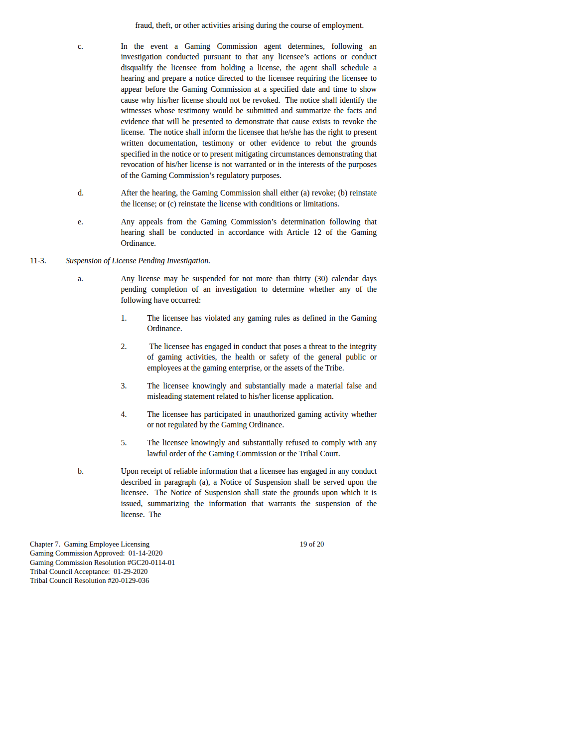fraud, theft, or other activities arising during the course of employment.
c.
In the event a Gaming Commission agent determines, following an investigation conducted pursuant to that any licensee’s actions or conduct disqualify the licensee from holding a license, the agent shall schedule a hearing and prepare a notice directed to the licensee requiring the licensee to appear before the Gaming Commission at a specified date and time to show cause why his/her license should not be revoked. The notice shall identify the witnesses whose testimony would be submitted and summarize the facts and evidence that will be presented to demonstrate that cause exists to revoke the license. The notice shall inform the licensee that he/she has the right to present written documentation, testimony or other evidence to rebut the grounds specified in the notice or to present mitigating circumstances demonstrating that revocation of his/her license is not warranted or in the interests of the purposes of the Gaming Commission’s regulatory purposes.
d.
After the hearing, the Gaming Commission shall either (a) revoke; (b) reinstate the license; or (c) reinstate the license with conditions or limitations.
e.
Any appeals from the Gaming Commission’s determination following that hearing shall be conducted in accordance with Article 12 of the Gaming Ordinance.
11-3.
Suspension of License Pending Investigation.
a.
Any license may be suspended for not more than thirty (30) calendar days pending completion of an investigation to determine whether any of the following have occurred:
1.
The licensee has violated any gaming rules as defined in the Gaming Ordinance.
2.
The licensee has engaged in conduct that poses a threat to the integrity of gaming activities, the health or safety of the general public or employees at the gaming enterprise, or the assets of the Tribe.
3.
The licensee knowingly and substantially made a material false and misleading statement related to his/her license application.
4.
The licensee has participated in unauthorized gaming activity whether or not regulated by the Gaming Ordinance.
5.
The licensee knowingly and substantially refused to comply with any lawful order of the Gaming Commission or the Tribal Court.
b.
Upon receipt of reliable information that a licensee has engaged in any conduct described in paragraph (a), a Notice of Suspension shall be served upon the licensee. The Notice of Suspension shall state the grounds upon which it is issued, summarizing the information that warrants the suspension of the license. The
19 of 20
Chapter 7. Gaming Employee Licensing
Gaming Commission Approved: 01-14-2020
Gaming Commission Resolution #GC20-0114-01
Tribal Council Acceptance: 01-29-2020
Tribal Council Resolution #20-0129-036